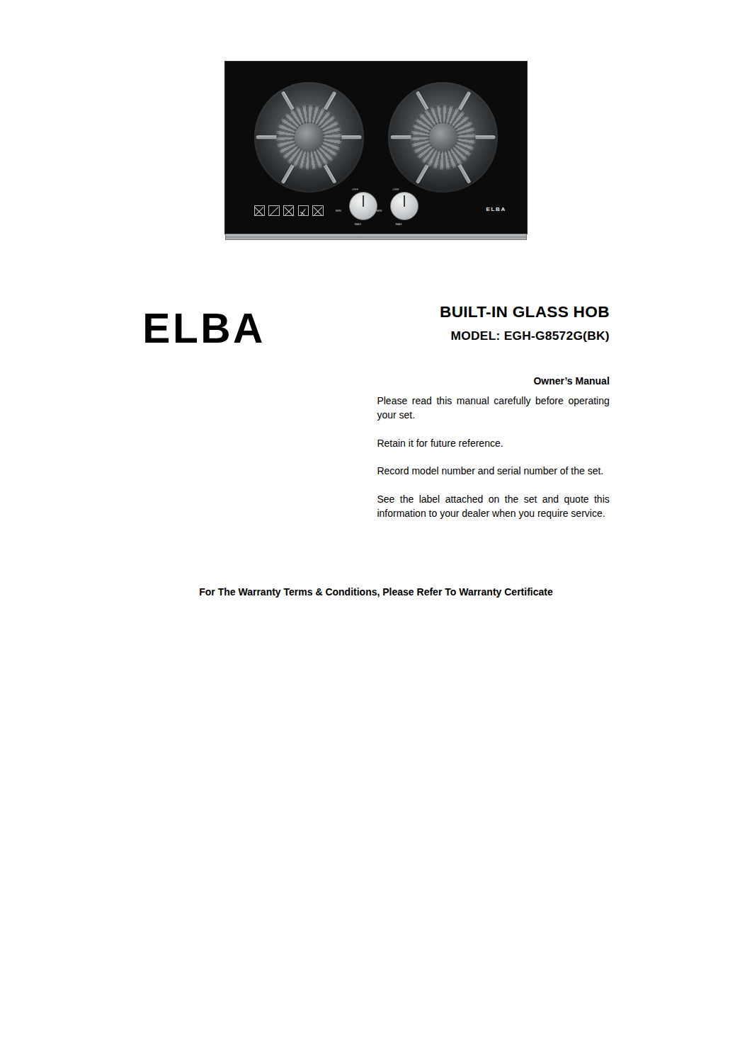OFF OFF MIN MIN MAX MAX
ELBA
ELBA
BUILT-IN GLASS HOB
MODEL: EGH-G8572G(BK)
Owner’s Manual
Please read this manual carefully before operating your set.
Retain it for future reference.
Record model number and serial number of the set.
See the label attached on the set and quote this information to your dealer when you require service.
For The Warranty Terms & Conditions, Please Refer To Warranty Certificate